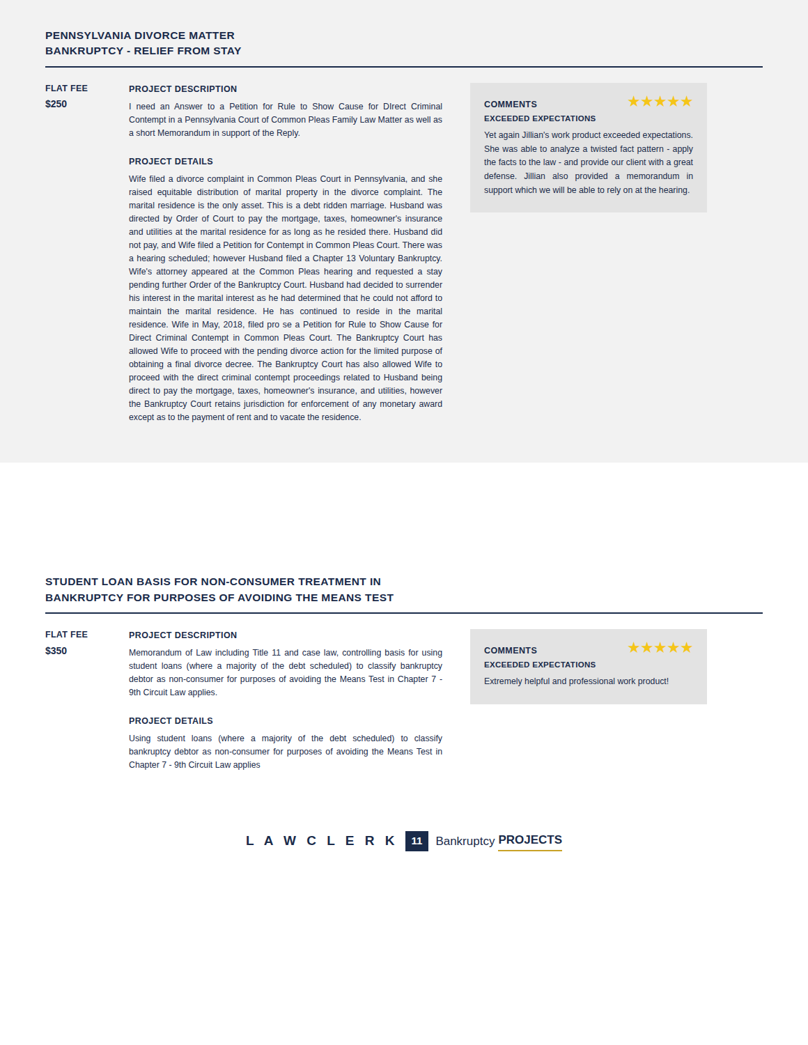Pennsylvania Divorce Matter
Bankruptcy - Relief from Stay
Flat Fee
$250
Project Description
I need an Answer to a Petition for Rule to Show Cause for DIrect Criminal Contempt in a Pennsylvania Court of Common Pleas Family Law Matter as well as a short Memorandum in support of the Reply.
Project Details
Wife filed a divorce complaint in Common Pleas Court in Pennsylvania, and she raised equitable distribution of marital property in the divorce complaint. The marital residence is the only asset. This is a debt ridden marriage. Husband was directed by Order of Court to pay the mortgage, taxes, homeowner's insurance and utilities at the marital residence for as long as he resided there. Husband did not pay, and Wife filed a Petition for Contempt in Common Pleas Court. There was a hearing scheduled; however Husband filed a Chapter 13 Voluntary Bankruptcy. Wife's attorney appeared at the Common Pleas hearing and requested a stay pending further Order of the Bankruptcy Court. Husband had decided to surrender his interest in the marital interest as he had determined that he could not afford to maintain the marital residence. He has continued to reside in the marital residence. Wife in May, 2018, filed pro se a Petition for Rule to Show Cause for Direct Criminal Contempt in Common Pleas Court. The Bankruptcy Court has allowed Wife to proceed with the pending divorce action for the limited purpose of obtaining a final divorce decree. The Bankruptcy Court has also allowed Wife to proceed with the direct criminal contempt proceedings related to Husband being direct to pay the mortgage, taxes, homeowner's insurance, and utilities, however the Bankruptcy Court retains jurisdiction for enforcement of any monetary award except as to the payment of rent and to vacate the residence.
Comments
★★★★★
Exceeded Expectations
Yet again Jillian's work product exceeded expectations. She was able to analyze a twisted fact pattern - apply the facts to the law - and provide our client with a great defense. Jillian also provided a memorandum in support which we will be able to rely on at the hearing.
Student Loan Basis for Non-Consumer Treatment in
Bankruptcy for Purposes of Avoiding the Means Test
Flat Fee
$350
Project Description
Memorandum of Law including Title 11 and case law, controlling basis for using student loans (where a majority of the debt scheduled) to classify bankruptcy debtor as non-consumer for purposes of avoiding the Means Test in Chapter 7 - 9th Circuit Law applies.
Project Details
Using student loans (where a majority of the debt scheduled) to classify bankruptcy debtor as non-consumer for purposes of avoiding the Means Test in Chapter 7 - 9th Circuit Law applies
Comments
★★★★★
Exceeded Expectations
Extremely helpful and professional work product!
L A W C L E R K 11 Bankruptcy PROJECTS